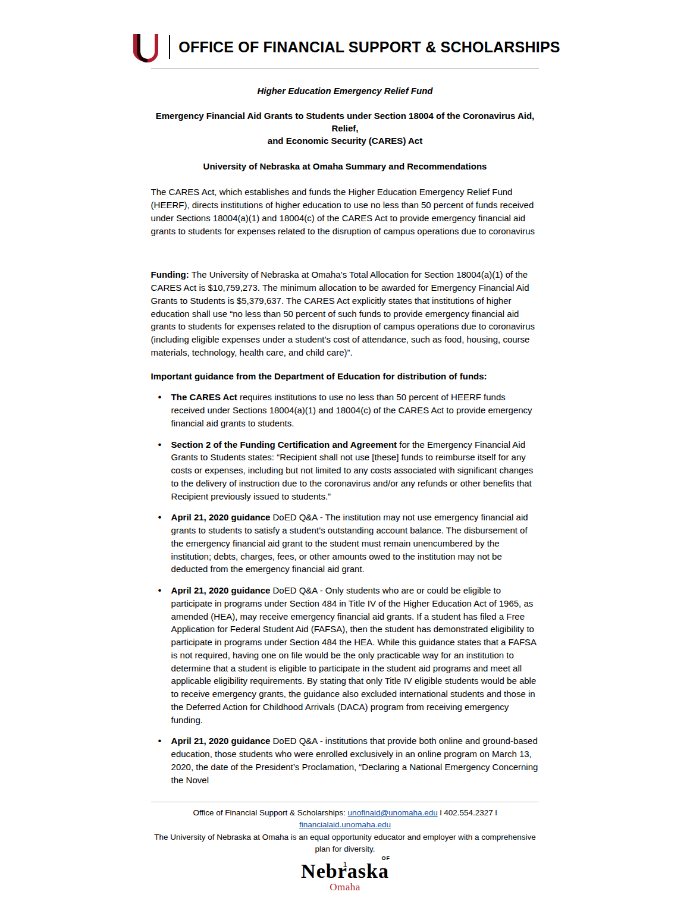OFFICE OF FINANCIAL SUPPORT & SCHOLARSHIPS
Higher Education Emergency Relief Fund
Emergency Financial Aid Grants to Students under Section 18004 of the Coronavirus Aid, Relief,
and Economic Security (CARES) Act
University of Nebraska at Omaha Summary and Recommendations
The CARES Act, which establishes and funds the Higher Education Emergency Relief Fund (HEERF), directs institutions of higher education to use no less than 50 percent of funds received under Sections 18004(a)(1) and 18004(c) of the CARES Act to provide emergency financial aid grants to students for expenses related to the disruption of campus operations due to coronavirus
Funding: The University of Nebraska at Omaha’s Total Allocation for Section 18004(a)(1) of the CARES Act is $10,759,273. The minimum allocation to be awarded for Emergency Financial Aid Grants to Students is $5,379,637. The CARES Act explicitly states that institutions of higher education shall use “no less than 50 percent of such funds to provide emergency financial aid grants to students for expenses related to the disruption of campus operations due to coronavirus (including eligible expenses under a student’s cost of attendance, such as food, housing, course materials, technology, health care, and child care)”.
Important guidance from the Department of Education for distribution of funds:
The CARES Act requires institutions to use no less than 50 percent of HEERF funds received under Sections 18004(a)(1) and 18004(c) of the CARES Act to provide emergency financial aid grants to students.
Section 2 of the Funding Certification and Agreement for the Emergency Financial Aid Grants to Students states: “Recipient shall not use [these] funds to reimburse itself for any costs or expenses, including but not limited to any costs associated with significant changes to the delivery of instruction due to the coronavirus and/or any refunds or other benefits that Recipient previously issued to students.”
April 21, 2020 guidance DoED Q&A - The institution may not use emergency financial aid grants to students to satisfy a student’s outstanding account balance. The disbursement of the emergency financial aid grant to the student must remain unencumbered by the institution; debts, charges, fees, or other amounts owed to the institution may not be deducted from the emergency financial aid grant.
April 21, 2020 guidance DoED Q&A - Only students who are or could be eligible to participate in programs under Section 484 in Title IV of the Higher Education Act of 1965, as amended (HEA), may receive emergency financial aid grants. If a student has filed a Free Application for Federal Student Aid (FAFSA), then the student has demonstrated eligibility to participate in programs under Section 484 the HEA. While this guidance states that a FAFSA is not required, having one on file would be the only practicable way for an institution to determine that a student is eligible to participate in the student aid programs and meet all applicable eligibility requirements. By stating that only Title IV eligible students would be able to receive emergency grants, the guidance also excluded international students and those in the Deferred Action for Childhood Arrivals (DACA) program from receiving emergency funding.
April 21, 2020 guidance DoED Q&A - institutions that provide both online and ground-based education, those students who were enrolled exclusively in an online program on March 13, 2020, the date of the President’s Proclamation, “Declaring a National Emergency Concerning the Novel
1
Office of Financial Support & Scholarships: unofinaid@unomaha.edu l 402.554.2327 l financialaid.unomaha.edu
The University of Nebraska at Omaha is an equal opportunity educator and employer with a comprehensive plan for diversity.
NebraskaOF
Omaha